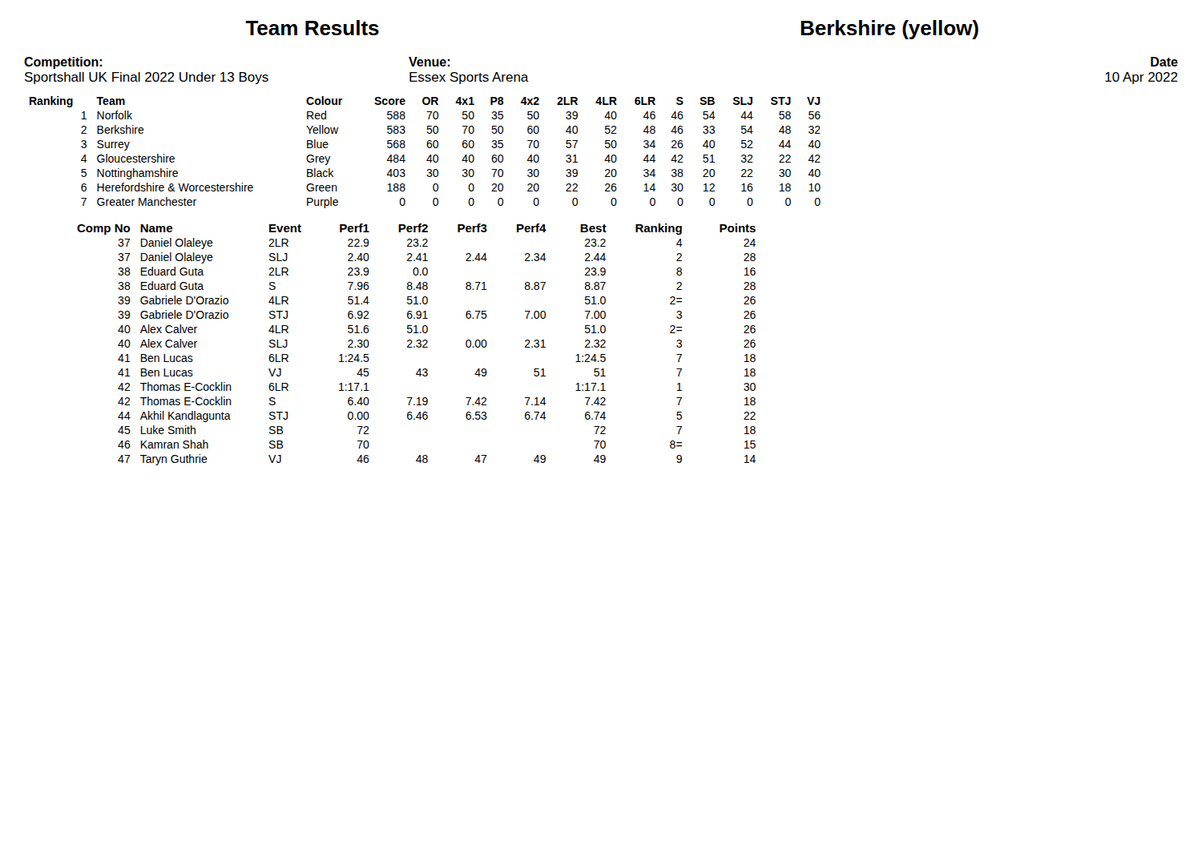Team Results
Berkshire (yellow)
Competition:
Sportshall UK Final 2022 Under 13 Boys
Venue:
Essex Sports Arena
Date
10 Apr 2022
| Ranking | Team | Colour | Score | OR | 4x1 | P8 | 4x2 | 2LR | 4LR | 6LR | S | SB | SLJ | STJ | VJ |
| --- | --- | --- | --- | --- | --- | --- | --- | --- | --- | --- | --- | --- | --- | --- | --- |
| 1 | Norfolk | Red | 588 | 70 | 50 | 35 | 50 | 39 | 40 | 46 | 46 | 54 | 44 | 58 | 56 |
| 2 | Berkshire | Yellow | 583 | 50 | 70 | 50 | 60 | 40 | 52 | 48 | 46 | 33 | 54 | 48 | 32 |
| 3 | Surrey | Blue | 568 | 60 | 60 | 35 | 70 | 57 | 50 | 34 | 26 | 40 | 52 | 44 | 40 |
| 4 | Gloucestershire | Grey | 484 | 40 | 40 | 60 | 40 | 31 | 40 | 44 | 42 | 51 | 32 | 22 | 42 |
| 5 | Nottinghamshire | Black | 403 | 30 | 30 | 70 | 30 | 39 | 20 | 34 | 38 | 20 | 22 | 30 | 40 |
| 6 | Herefordshire & Worcestershire | Green | 188 | 0 | 0 | 20 | 20 | 22 | 26 | 14 | 30 | 12 | 16 | 18 | 10 |
| 7 | Greater Manchester | Purple | 0 | 0 | 0 | 0 | 0 | 0 | 0 | 0 | 0 | 0 | 0 | 0 | 0 |
| Comp No | Name | Event | Perf1 | Perf2 | Perf3 | Perf4 | Best | Ranking | Points |
| --- | --- | --- | --- | --- | --- | --- | --- | --- | --- |
| 37 | Daniel Olaleye | 2LR | 22.9 | 23.2 | | | 23.2 | 4 | 24 |
| 37 | Daniel Olaleye | SLJ | 2.40 | 2.41 | 2.44 | 2.34 | 2.44 | 2 | 28 |
| 38 | Eduard Guta | 2LR | 23.9 | 0.0 | | | 23.9 | 8 | 16 |
| 38 | Eduard Guta | S | 7.96 | 8.48 | 8.71 | 8.87 | 8.87 | 2 | 28 |
| 39 | Gabriele D'Orazio | 4LR | 51.4 | 51.0 | | | 51.0 | 2= | 26 |
| 39 | Gabriele D'Orazio | STJ | 6.92 | 6.91 | 6.75 | 7.00 | 7.00 | 3 | 26 |
| 40 | Alex Calver | 4LR | 51.6 | 51.0 | | | 51.0 | 2= | 26 |
| 40 | Alex Calver | SLJ | 2.30 | 2.32 | 0.00 | 2.31 | 2.32 | 3 | 26 |
| 41 | Ben Lucas | 6LR | 1:24.5 | | | | 1:24.5 | 7 | 18 |
| 41 | Ben Lucas | VJ | 45 | 43 | 49 | 51 | 51 | 7 | 18 |
| 42 | Thomas E-Cocklin | 6LR | 1:17.1 | | | | 1:17.1 | 1 | 30 |
| 42 | Thomas E-Cocklin | S | 6.40 | 7.19 | 7.42 | 7.14 | 7.42 | 7 | 18 |
| 44 | Akhil Kandlagunta | STJ | 0.00 | 6.46 | 6.53 | 6.74 | 6.74 | 5 | 22 |
| 45 | Luke Smith | SB | 72 | | | | 72 | 7 | 18 |
| 46 | Kamran Shah | SB | 70 | | | | 70 | 8= | 15 |
| 47 | Taryn Guthrie | VJ | 46 | 48 | 47 | 49 | 49 | 9 | 14 |